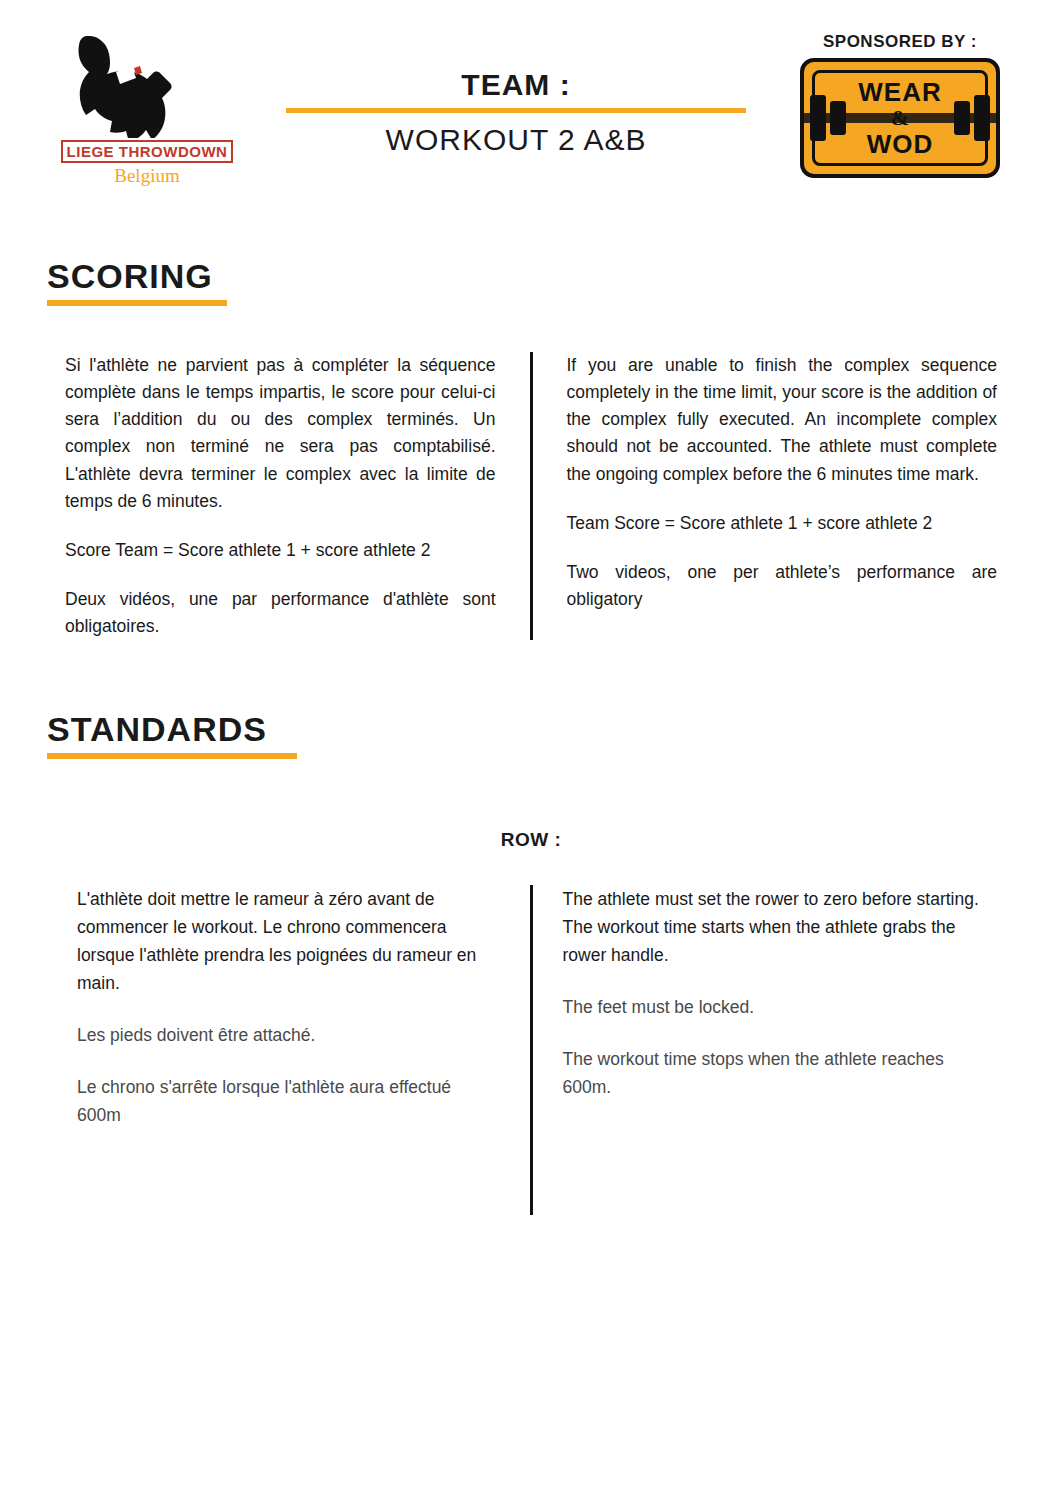LIEGE THROWDOWN
Belgium
TEAM :
WORKOUT 2 A&B
SPONSORED BY :
WEAR & WOD
SCORING
Si l'athlète ne parvient pas à compléter la séquence complète dans le temps impartis, le score pour celui-ci sera l’addition du ou des complex terminés. Un complex non terminé ne sera pas comptabilisé. L'athlète devra terminer le complex avec la limite de temps de 6 minutes.
Score Team = Score athlete 1 + score athlete 2
Deux vidéos, une par performance d'athlète sont obligatoires.
If you are unable to finish the complex sequence completely in the time limit, your score is the addition of the complex fully executed. An incomplete complex should not be accounted. The athlete must complete the ongoing complex before the 6 minutes time mark.
Team Score = Score athlete 1 + score athlete 2
Two videos, one per athlete’s performance are obligatory
STANDARDS
ROW :
L'athlète doit mettre le rameur à zéro avant de commencer le workout. Le chrono commencera lorsque l'athlète prendra les poignées du rameur en main.
Les pieds doivent être attaché.
Le chrono s'arrête lorsque l'athlète aura effectué 600m
The athlete must set the rower to zero before starting. The workout time starts when the athlete grabs the rower handle.
The feet must be locked.
The workout time stops when the athlete reaches 600m.